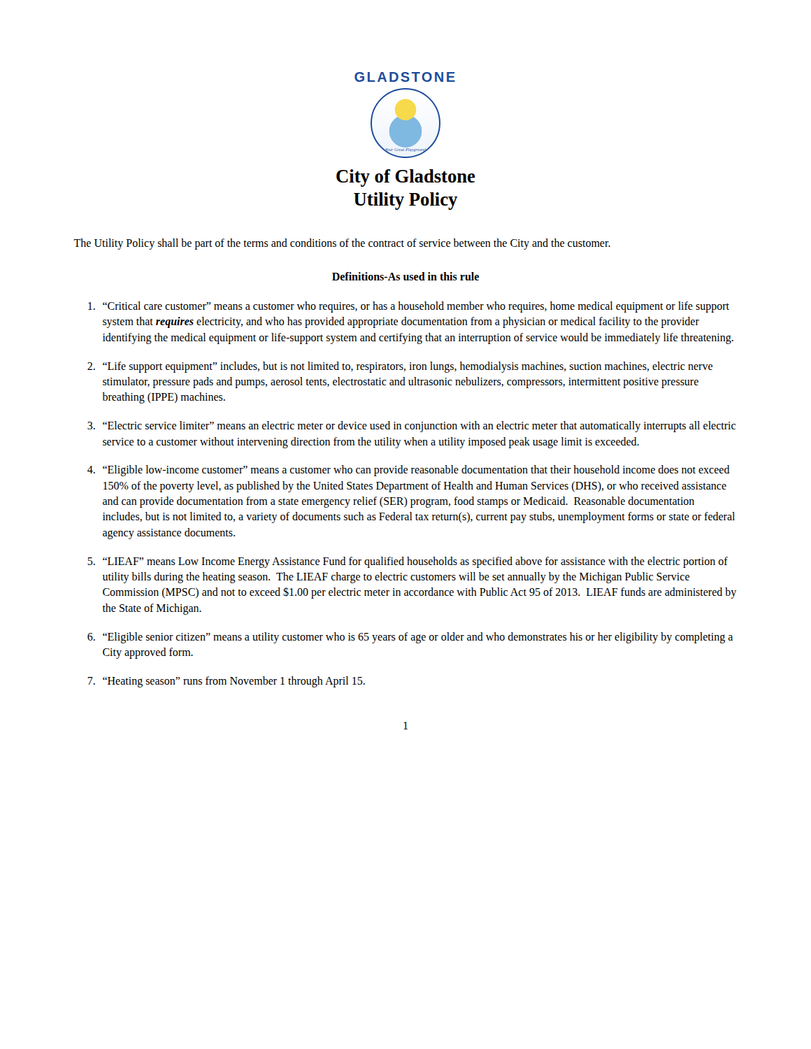GLADSTONE
City of Gladstone
Utility Policy
The Utility Policy shall be part of the terms and conditions of the contract of service between the City and the customer.
Definitions-As used in this rule
“Critical care customer” means a customer who requires, or has a household member who requires, home medical equipment or life support system that requires electricity, and who has provided appropriate documentation from a physician or medical facility to the provider identifying the medical equipment or life-support system and certifying that an interruption of service would be immediately life threatening.
“Life support equipment” includes, but is not limited to, respirators, iron lungs, hemodialysis machines, suction machines, electric nerve stimulator, pressure pads and pumps, aerosol tents, electrostatic and ultrasonic nebulizers, compressors, intermittent positive pressure breathing (IPPE) machines.
“Electric service limiter” means an electric meter or device used in conjunction with an electric meter that automatically interrupts all electric service to a customer without intervening direction from the utility when a utility imposed peak usage limit is exceeded.
“Eligible low-income customer” means a customer who can provide reasonable documentation that their household income does not exceed 150% of the poverty level, as published by the United States Department of Health and Human Services (DHS), or who received assistance and can provide documentation from a state emergency relief (SER) program, food stamps or Medicaid. Reasonable documentation includes, but is not limited to, a variety of documents such as Federal tax return(s), current pay stubs, unemployment forms or state or federal agency assistance documents.
“LIEAF” means Low Income Energy Assistance Fund for qualified households as specified above for assistance with the electric portion of utility bills during the heating season. The LIEAF charge to electric customers will be set annually by the Michigan Public Service Commission (MPSC) and not to exceed $1.00 per electric meter in accordance with Public Act 95 of 2013. LIEAF funds are administered by the State of Michigan.
“Eligible senior citizen” means a utility customer who is 65 years of age or older and who demonstrates his or her eligibility by completing a City approved form.
“Heating season” runs from November 1 through April 15.
1